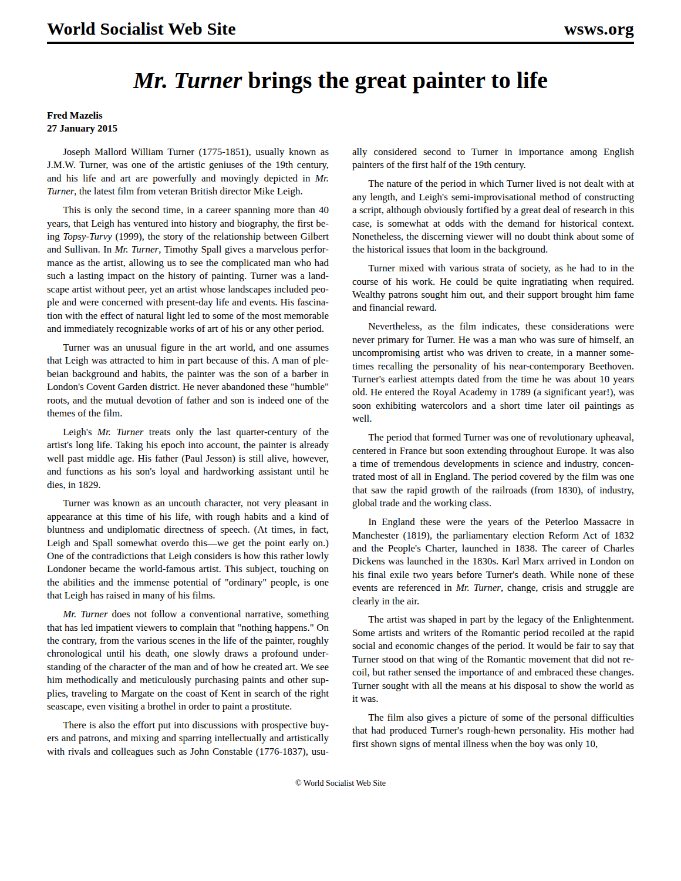World Socialist Web Site
wsws.org
Mr. Turner brings the great painter to life
Fred Mazelis27 January 2015
Joseph Mallord William Turner (1775-1851), usually known as J.M.W. Turner, was one of the artistic geniuses of the 19th century, and his life and art are powerfully and movingly depicted in Mr. Turner, the latest film from veteran British director Mike Leigh.
This is only the second time, in a career spanning more than 40 years, that Leigh has ventured into history and biography, the first being Topsy-Turvy (1999), the story of the relationship between Gilbert and Sullivan. In Mr. Turner, Timothy Spall gives a marvelous performance as the artist, allowing us to see the complicated man who had such a lasting impact on the history of painting. Turner was a landscape artist without peer, yet an artist whose landscapes included people and were concerned with present-day life and events. His fascination with the effect of natural light led to some of the most memorable and immediately recognizable works of art of his or any other period.
Turner was an unusual figure in the art world, and one assumes that Leigh was attracted to him in part because of this. A man of plebeian background and habits, the painter was the son of a barber in London's Covent Garden district. He never abandoned these "humble" roots, and the mutual devotion of father and son is indeed one of the themes of the film.
Leigh's Mr. Turner treats only the last quarter-century of the artist's long life. Taking his epoch into account, the painter is already well past middle age. His father (Paul Jesson) is still alive, however, and functions as his son's loyal and hardworking assistant until he dies, in 1829.
Turner was known as an uncouth character, not very pleasant in appearance at this time of his life, with rough habits and a kind of bluntness and undiplomatic directness of speech. (At times, in fact, Leigh and Spall somewhat overdo this—we get the point early on.) One of the contradictions that Leigh considers is how this rather lowly Londoner became the world-famous artist. This subject, touching on the abilities and the immense potential of "ordinary" people, is one that Leigh has raised in many of his films.
Mr. Turner does not follow a conventional narrative, something that has led impatient viewers to complain that "nothing happens." On the contrary, from the various scenes in the life of the painter, roughly chronological until his death, one slowly draws a profound understanding of the character of the man and of how he created art. We see him methodically and meticulously purchasing paints and other supplies, traveling to Margate on the coast of Kent in search of the right seascape, even visiting a brothel in order to paint a prostitute.
There is also the effort put into discussions with prospective buyers and patrons, and mixing and sparring intellectually and artistically with rivals and colleagues such as John Constable (1776-1837), usually considered second to Turner in importance among English painters of the first half of the 19th century.
The nature of the period in which Turner lived is not dealt with at any length, and Leigh's semi-improvisational method of constructing a script, although obviously fortified by a great deal of research in this case, is somewhat at odds with the demand for historical context. Nonetheless, the discerning viewer will no doubt think about some of the historical issues that loom in the background.
Turner mixed with various strata of society, as he had to in the course of his work. He could be quite ingratiating when required. Wealthy patrons sought him out, and their support brought him fame and financial reward.
Nevertheless, as the film indicates, these considerations were never primary for Turner. He was a man who was sure of himself, an uncompromising artist who was driven to create, in a manner sometimes recalling the personality of his near-contemporary Beethoven. Turner's earliest attempts dated from the time he was about 10 years old. He entered the Royal Academy in 1789 (a significant year!), was soon exhibiting watercolors and a short time later oil paintings as well.
The period that formed Turner was one of revolutionary upheaval, centered in France but soon extending throughout Europe. It was also a time of tremendous developments in science and industry, concentrated most of all in England. The period covered by the film was one that saw the rapid growth of the railroads (from 1830), of industry, global trade and the working class.
In England these were the years of the Peterloo Massacre in Manchester (1819), the parliamentary election Reform Act of 1832 and the People's Charter, launched in 1838. The career of Charles Dickens was launched in the 1830s. Karl Marx arrived in London on his final exile two years before Turner's death. While none of these events are referenced in Mr. Turner, change, crisis and struggle are clearly in the air.
The artist was shaped in part by the legacy of the Enlightenment. Some artists and writers of the Romantic period recoiled at the rapid social and economic changes of the period. It would be fair to say that Turner stood on that wing of the Romantic movement that did not recoil, but rather sensed the importance of and embraced these changes. Turner sought with all the means at his disposal to show the world as it was.
The film also gives a picture of some of the personal difficulties that had produced Turner's rough-hewn personality. His mother had first shown signs of mental illness when the boy was only 10,
© World Socialist Web Site